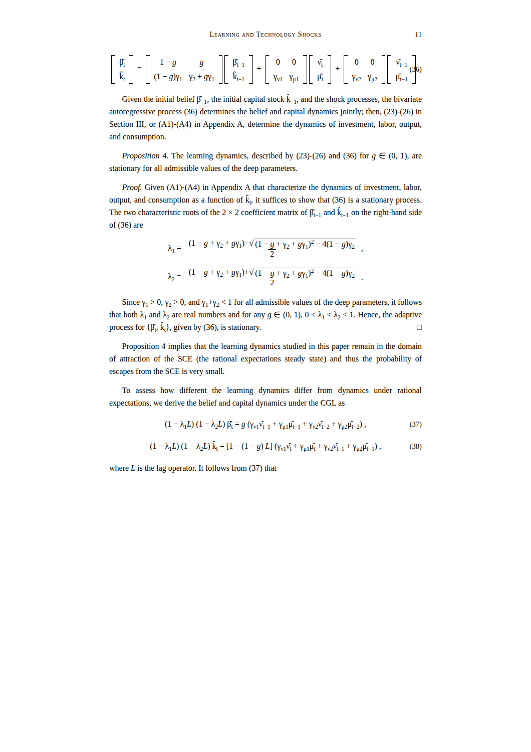Learning and Technology Shocks 11
| β̂ t |
| k̂ t |
=
| 1 − g | g |
| (1 − g )γ 1 | γ 2 + g γ 1 |
| β̂ t−1 |
| k̂ t−1 |
+
| 0 | 0 |
| γ ν1 | γ μ1 |
| ν̂ t |
| μ̂ t |
+
| 0 | 0 |
| γ ν2 | γ μ2 |
| ν̂ t−1 |
| μ̂ t−1 |
. (36)
Given the initial belief β̂−1, the initial capital stock k̂−1, and the shock processes, the bivariate autoregressive process (36) determines the belief and capital dynamics jointly; then, (23)-(26) in Section III, or (A1)-(A4) in Appendix A, determine the dynamics of investment, labor, output, and consumption.
Proposition 4. The learning dynamics, described by (23)-(26) and (36) for g ∈ (0, 1), are stationary for all admissible values of the deep parameters.
Proof. Given (A1)-(A4) in Appendix A that characterize the dynamics of investment, labor, output, and consumption as a function of k̂t, it suffices to show that (36) is a stationary process. The two characteristic roots of the 2 × 2 coefficient matrix of β̂t−1 and k̂t−1 on the right-hand side of (36) are
λ1 = (1 − g + γ2 + gγ1)−√(1 − g + γ2 + gγ1)2 − 4(1 − g)γ2 2 ,
λ2 = (1 − g + γ2 + gγ1)+√(1 − g + γ2 + gγ1)2 − 4(1 − g)γ2 2 .
Since γ1 > 0, γ2 > 0, and γ1+γ2 < 1 for all admissible values of the deep parameters, it follows that both λ1 and λ2 are real numbers and for any g ∈ (0, 1), 0 < λ1 < λ2 < 1. Hence, the adaptive process for {β̂t, k̂t}, given by (36), is stationary.□
Proposition 4 implies that the learning dynamics studied in this paper remain in the domain of attraction of the SCE (the rational expectations steady state) and thus the probability of escapes from the SCE is very small.
To assess how different the learning dynamics differ from dynamics under rational expectations, we derive the belief and capital dynamics under the CGL as
(1 − λ1L) (1 − λ2L) β̂t = g (γν1ν̂t−1 + γμ1μ̂t−1 + γν2ν̂t−2 + γμ2μ̂t−2) , (37)
(1 − λ1L) (1 − λ2L) k̂t = [1 − (1 − g) L] (γν1ν̂t + γμ1μ̂t + γν2ν̂t−1 + γμ2μ̂t−1) , (38)
where L is the lag operator. It follows from (37) that